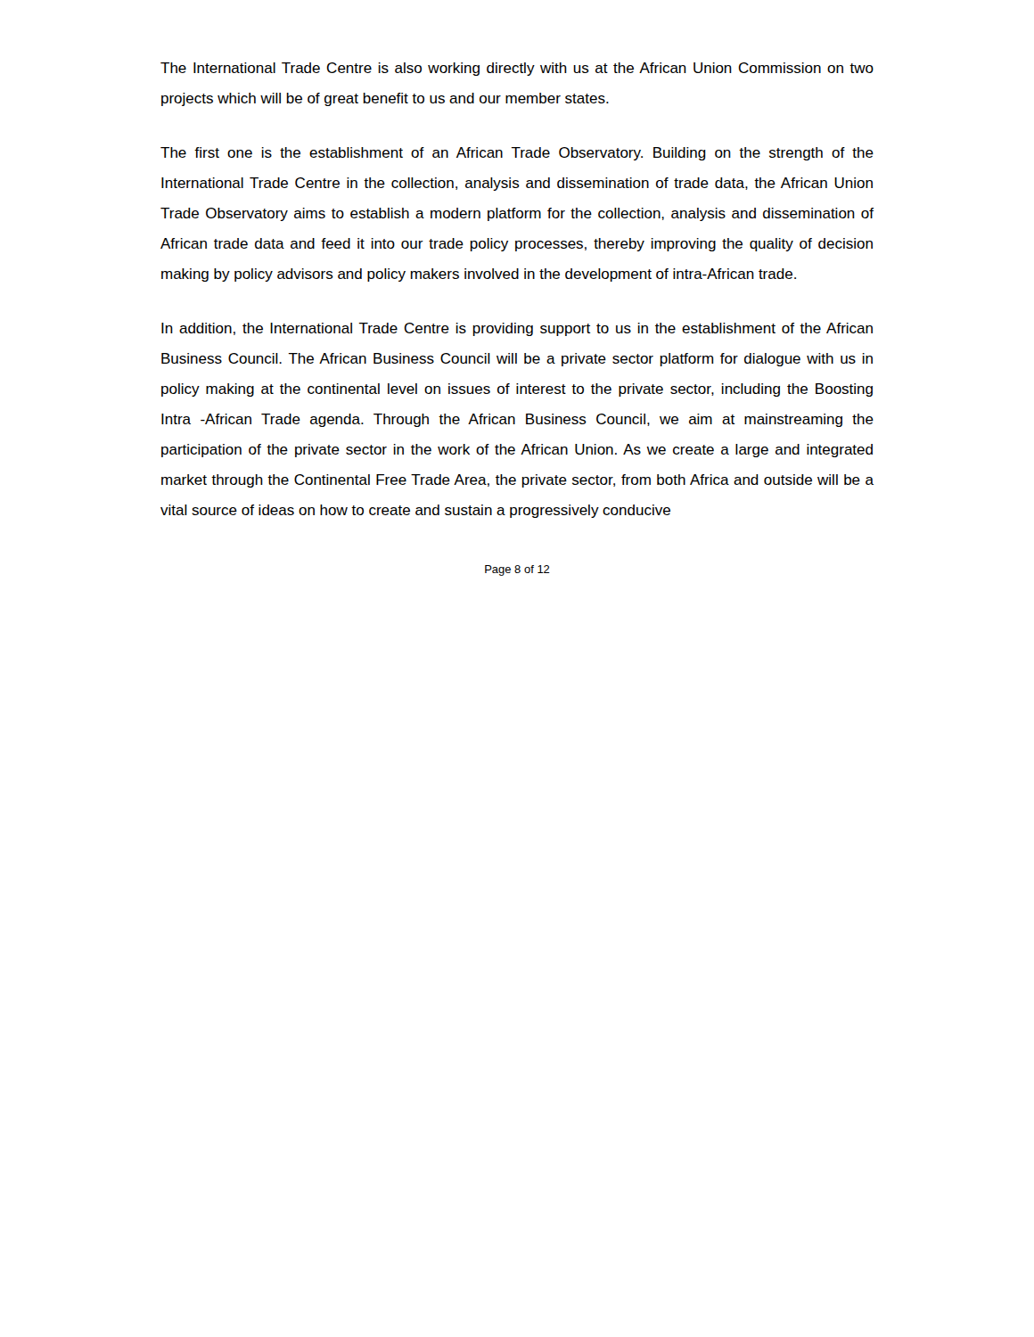The International Trade Centre is also working directly with us at the African Union Commission on two projects which will be of great benefit to us and our member states.
The first one is the establishment of an African Trade Observatory. Building on the strength of the International Trade Centre in the collection, analysis and dissemination of trade data, the African Union Trade Observatory aims to establish a modern platform for the collection, analysis and dissemination of African trade data and feed it into our trade policy processes, thereby improving the quality of decision making by policy advisors and policy makers involved in the development of intra-African trade.
In addition, the International Trade Centre is providing support to us in the establishment of the African Business Council. The African Business Council will be a private sector platform for dialogue with us in policy making at the continental level on issues of interest to the private sector, including the Boosting Intra -African Trade agenda. Through the African Business Council, we aim at mainstreaming the participation of the private sector in the work of the African Union. As we create a large and integrated market through the Continental Free Trade Area, the private sector, from both Africa and outside will be a vital source of ideas on how to create and sustain a progressively conducive
Page 8 of 12